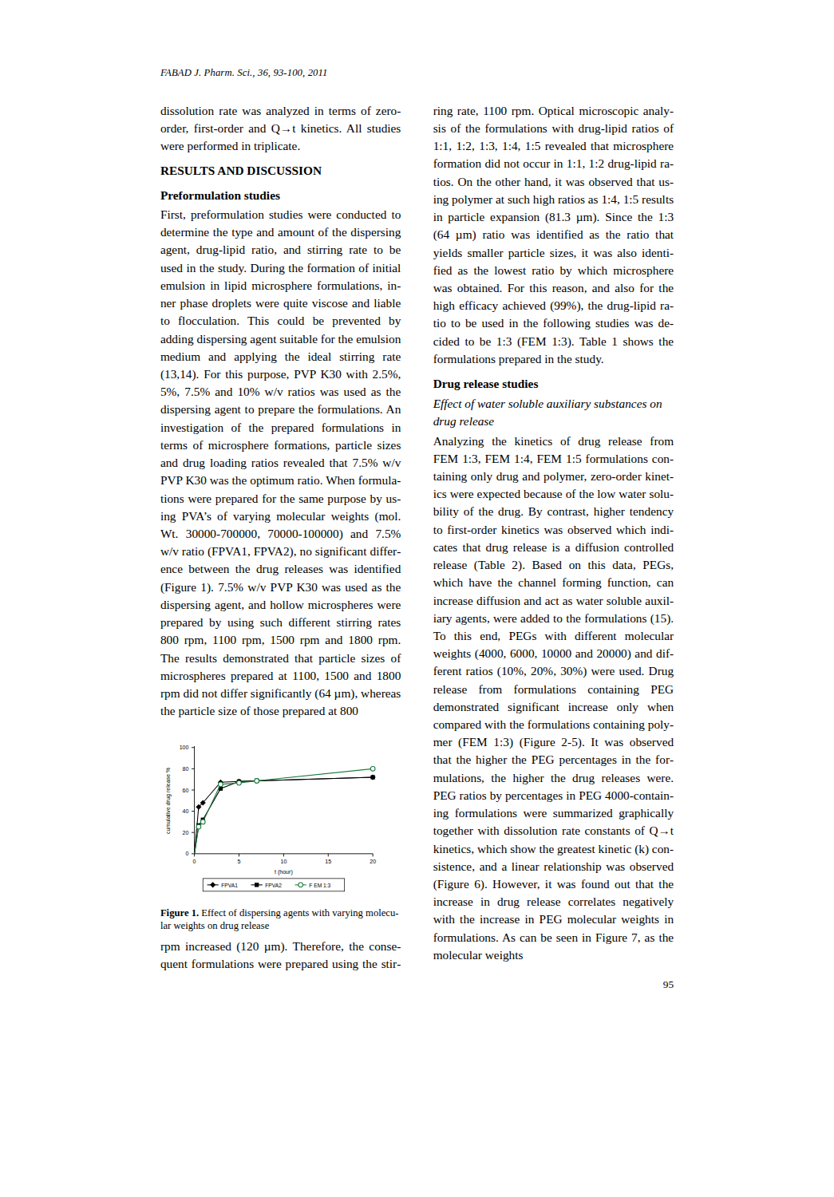FABAD J. Pharm. Sci., 36, 93-100, 2011
dissolution rate was analyzed in terms of zero-order, first-order and Q→t kinetics. All studies were performed in triplicate.
RESULTS AND DISCUSSION
Preformulation studies
First, preformulation studies were conducted to determine the type and amount of the dispersing agent, drug-lipid ratio, and stirring rate to be used in the study. During the formation of initial emulsion in lipid microsphere formulations, inner phase droplets were quite viscose and liable to flocculation. This could be prevented by adding dispersing agent suitable for the emulsion medium and applying the ideal stirring rate (13,14). For this purpose, PVP K30 with 2.5%, 5%, 7.5% and 10% w/v ratios was used as the dispersing agent to prepare the formulations. An investigation of the prepared formulations in terms of microsphere formations, particle sizes and drug loading ratios revealed that 7.5% w/v PVP K30 was the optimum ratio. When formulations were prepared for the same purpose by using PVA’s of varying molecular weights (mol. Wt. 30000-700000, 70000-100000) and 7.5% w/v ratio (FPVA1, FPVA2), no significant difference between the drug releases was identified (Figure 1). 7.5% w/v PVP K30 was used as the dispersing agent, and hollow microspheres were prepared by using such different stirring rates 800 rpm, 1100 rpm, 1500 rpm and 1800 rpm. The results demonstrated that particle sizes of microspheres prepared at 1100, 1500 and 1800 rpm did not differ significantly (64 µm), whereas the particle size of those prepared at 800
0 20 40 60 80 100 0 5 10 15 20 cumulative drug release % t (hour) FPVA1 FPVA2 F EM 1:3
Figure 1. Effect of dispersing agents with varying molecular weights on drug release
rpm increased (120 µm). Therefore, the consequent formulations were prepared using the stirring rate, 1100 rpm. Optical microscopic analysis of the formulations with drug-lipid ratios of 1:1, 1:2, 1:3, 1:4, 1:5 revealed that microsphere formation did not occur in 1:1, 1:2 drug-lipid ratios. On the other hand, it was observed that using polymer at such high ratios as 1:4, 1:5 results in particle expansion (81.3 µm). Since the 1:3 (64 µm) ratio was identified as the ratio that yields smaller particle sizes, it was also identified as the lowest ratio by which microsphere was obtained. For this reason, and also for the high efficacy achieved (99%), the drug-lipid ratio to be used in the following studies was decided to be 1:3 (FEM 1:3). Table 1 shows the formulations prepared in the study.
Drug release studies
Effect of water soluble auxiliary substances on drug release
Analyzing the kinetics of drug release from FEM 1:3, FEM 1:4, FEM 1:5 formulations containing only drug and polymer, zero-order kinetics were expected because of the low water solubility of the drug. By contrast, higher tendency to first-order kinetics was observed which indicates that drug release is a diffusion controlled release (Table 2). Based on this data, PEGs, which have the channel forming function, can increase diffusion and act as water soluble auxiliary agents, were added to the formulations (15). To this end, PEGs with different molecular weights (4000, 6000, 10000 and 20000) and different ratios (10%, 20%, 30%) were used. Drug release from formulations containing PEG demonstrated significant increase only when compared with the formulations containing polymer (FEM 1:3) (Figure 2-5). It was observed that the higher the PEG percentages in the formulations, the higher the drug releases were. PEG ratios by percentages in PEG 4000-containing formulations were summarized graphically together with dissolution rate constants of Q→t kinetics, which show the greatest kinetic (k) consistence, and a linear relationship was observed (Figure 6). However, it was found out that the increase in drug release correlates negatively with the increase in PEG molecular weights in formulations. As can be seen in Figure 7, as the molecular weights
95